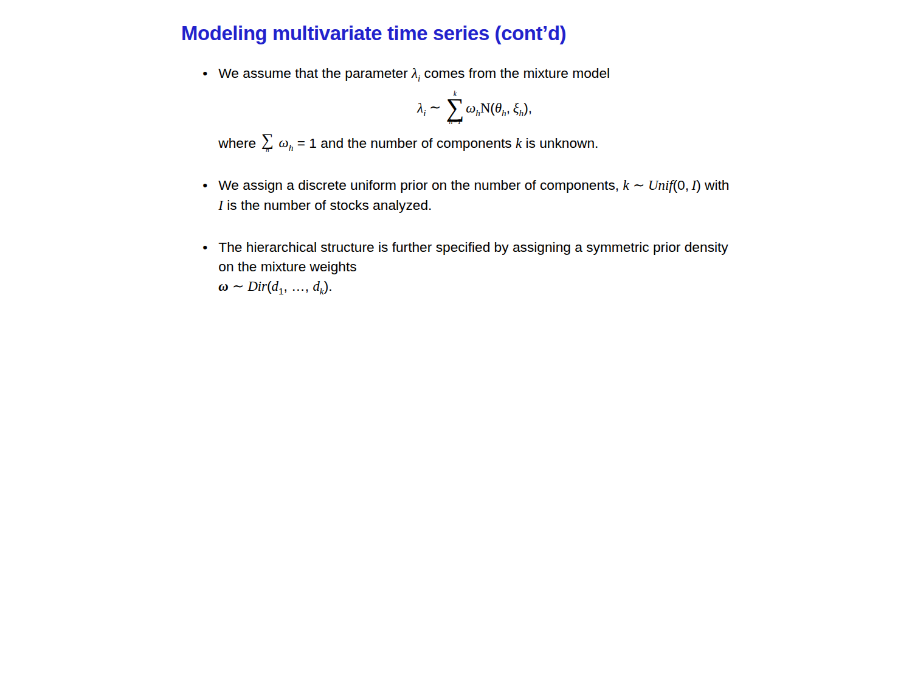Modeling multivariate time series (cont’d)
We assume that the parameter λi comes from the mixture model λi∼k∑h=1 ωh N(θh, ξh), where ∑h ωh = 1 and the number of components k is unknown.
We assign a discrete uniform prior on the number of components, k ∼ Unif(0, I) with I is the number of stocks analyzed.
The hierarchical structure is further specified by assigning a symmetric prior density on the mixture weights
ω ∼ Dir(d1, …, dk).